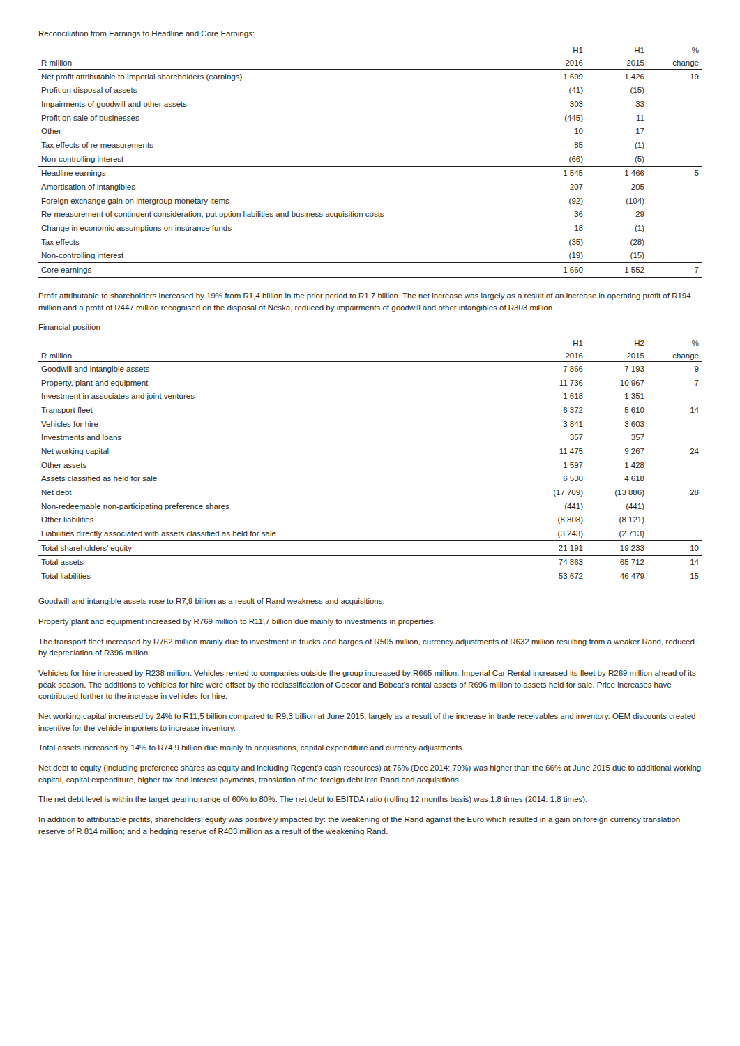Reconciliation from Earnings to Headline and Core Earnings:
| | H1 | H1 | % |
| R million | 2016 | 2015 | change |
| Net profit attributable to Imperial shareholders (earnings) | 1 699 | 1 426 | 19 |
| Profit on disposal of assets | (41) | (15) | |
| Impairments of goodwill and other assets | 303 | 33 | |
| Profit on sale of businesses | (445) | 11 | |
| Other | 10 | 17 | |
| Tax effects of re-measurements | 85 | (1) | |
| Non-controlling interest | (66) | (5) | |
| Headline earnings | 1 545 | 1 466 | 5 |
| Amortisation of intangibles | 207 | 205 | |
| Foreign exchange gain on intergroup monetary items | (92) | (104) | |
| Re-measurement of contingent consideration, put option liabilities and business acquisition costs | 36 | 29 | |
| Change in economic assumptions on insurance funds | 18 | (1) | |
| Tax effects | (35) | (28) | |
| Non-controlling interest | (19) | (15) | |
| Core earnings | 1 660 | 1 552 | 7 |
Profit attributable to shareholders increased by 19% from R1,4 billion in the prior period to R1,7 billion. The net increase was largely as a result of an increase in operating profit of R194 million and a profit of R447 million recognised on the disposal of Neska, reduced by impairments of goodwill and other intangibles of R303 million.
Financial position
| | H1 | H2 | % |
| R million | 2016 | 2015 | change |
| Goodwill and intangible assets | 7 866 | 7 193 | 9 |
| Property, plant and equipment | 11 736 | 10 967 | 7 |
| Investment in associates and joint ventures | 1 618 | 1 351 | |
| Transport fleet | 6 372 | 5 610 | 14 |
| Vehicles for hire | 3 841 | 3 603 | |
| Investments and loans | 357 | 357 | |
| Net working capital | 11 475 | 9 267 | 24 |
| Other assets | 1 597 | 1 428 | |
| Assets classified as held for sale | 6 530 | 4 618 | |
| Net debt | (17 709) | (13 886) | 28 |
| Non-redeemable non-participating preference shares | (441) | (441) | |
| Other liabilities | (8 808) | (8 121) | |
| Liabilities directly associated with assets classified as held for sale | (3 243) | (2 713) | |
| Total shareholders' equity | 21 191 | 19 233 | 10 |
| Total assets | 74 863 | 65 712 | 14 |
| Total liabilities | 53 672 | 46 479 | 15 |
Goodwill and intangible assets rose to R7,9 billion as a result of Rand weakness and acquisitions.
Property plant and equipment increased by R769 million to R11,7 billion due mainly to investments in properties.
The transport fleet increased by R762 million mainly due to investment in trucks and barges of R505 million, currency adjustments of R632 million resulting from a weaker Rand, reduced by depreciation of R396 million.
Vehicles for hire increased by R238 million. Vehicles rented to companies outside the group increased by R665 million. Imperial Car Rental increased its fleet by R269 million ahead of its peak season. The additions to vehicles for hire were offset by the reclassification of Goscor and Bobcat's rental assets of R696 million to assets held for sale. Price increases have contributed further to the increase in vehicles for hire.
Net working capital increased by 24% to R11,5 billion compared to R9,3 billion at June 2015, largely as a result of the increase in trade receivables and inventory. OEM discounts created incentive for the vehicle importers to increase inventory.
Total assets increased by 14% to R74,9 billion due mainly to acquisitions, capital expenditure and currency adjustments.
Net debt to equity (including preference shares as equity and including Regent's cash resources) at 76% (Dec 2014: 79%) was higher than the 66% at June 2015 due to additional working capital, capital expenditure, higher tax and interest payments, translation of the foreign debt into Rand and acquisitions.
The net debt level is within the target gearing range of 60% to 80%. The net debt to EBITDA ratio (rolling 12 months basis) was 1.8 times (2014: 1.8 times).
In addition to attributable profits, shareholders' equity was positively impacted by: the weakening of the Rand against the Euro which resulted in a gain on foreign currency translation reserve of R 814 million; and a hedging reserve of R403 million as a result of the weakening Rand.